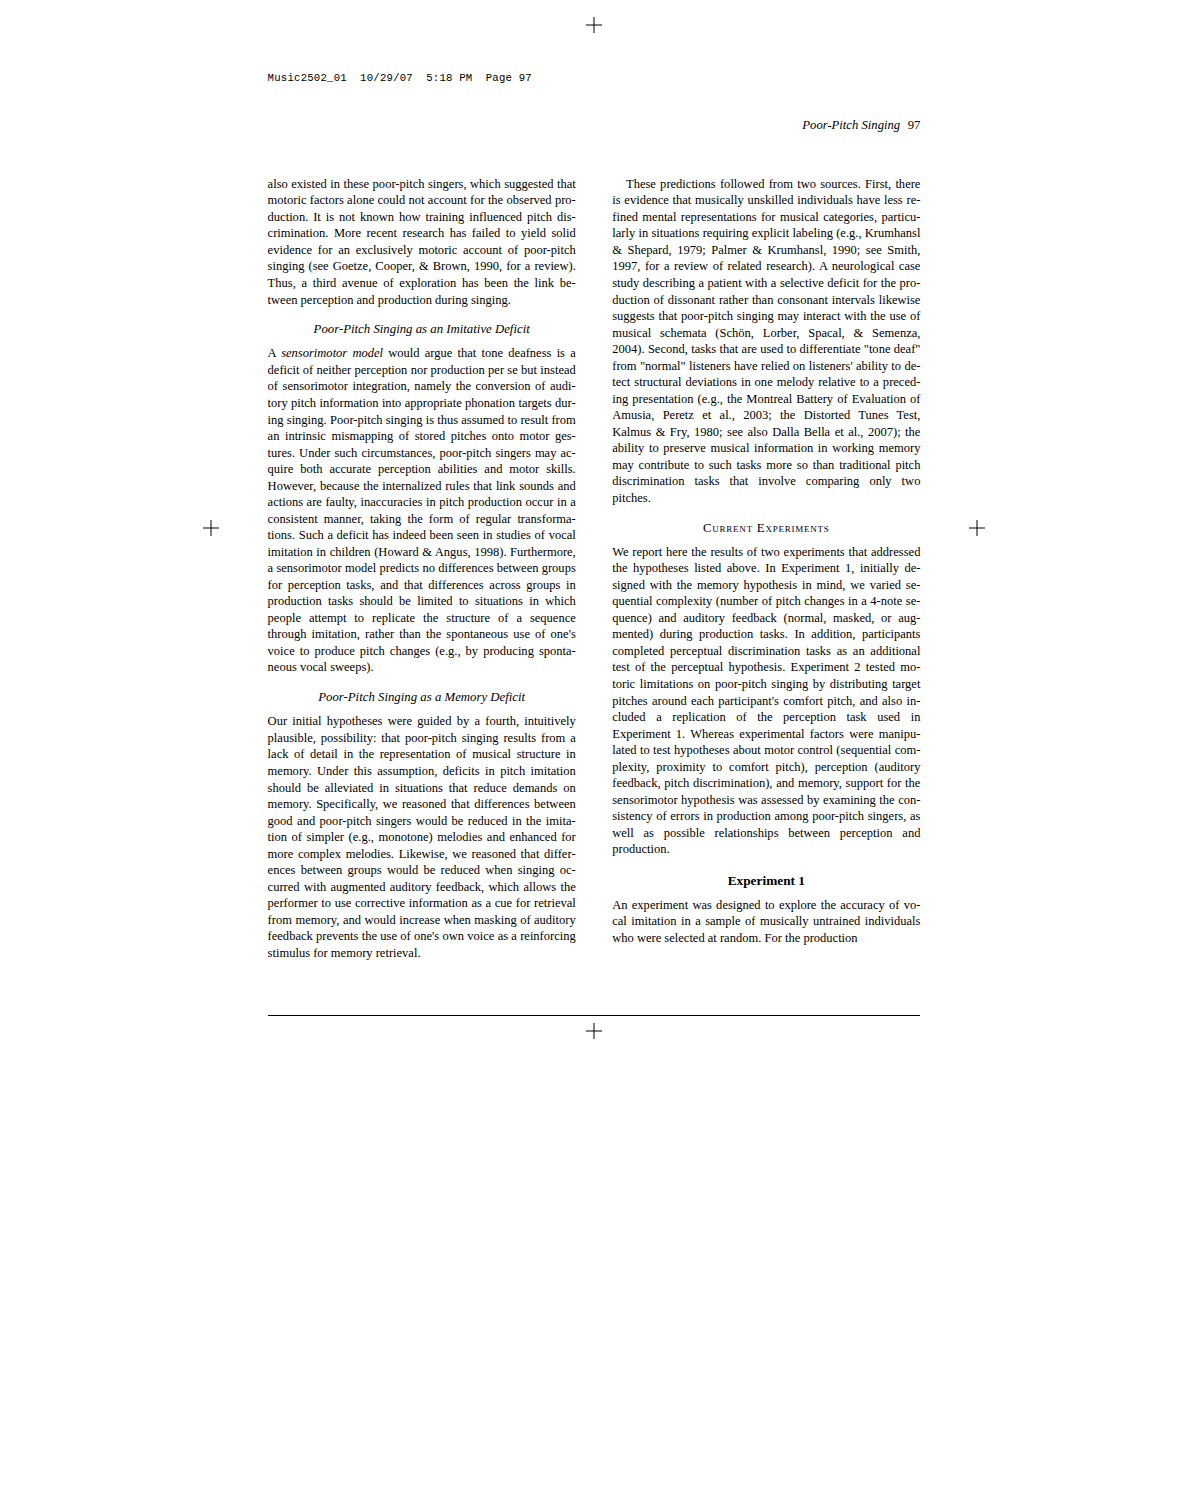Music2502_01 10/29/07 5:18 PM Page 97
Poor-Pitch Singing 97
also existed in these poor-pitch singers, which suggested that motoric factors alone could not account for the observed production. It is not known how training influenced pitch discrimination. More recent research has failed to yield solid evidence for an exclusively motoric account of poor-pitch singing (see Goetze, Cooper, & Brown, 1990, for a review). Thus, a third avenue of exploration has been the link between perception and production during singing.
Poor-Pitch Singing as an Imitative Deficit
A sensorimotor model would argue that tone deafness is a deficit of neither perception nor production per se but instead of sensorimotor integration, namely the conversion of auditory pitch information into appropriate phonation targets during singing. Poor-pitch singing is thus assumed to result from an intrinsic mismapping of stored pitches onto motor gestures. Under such circumstances, poor-pitch singers may acquire both accurate perception abilities and motor skills. However, because the internalized rules that link sounds and actions are faulty, inaccuracies in pitch production occur in a consistent manner, taking the form of regular transformations. Such a deficit has indeed been seen in studies of vocal imitation in children (Howard & Angus, 1998). Furthermore, a sensorimotor model predicts no differences between groups for perception tasks, and that differences across groups in production tasks should be limited to situations in which people attempt to replicate the structure of a sequence through imitation, rather than the spontaneous use of one's voice to produce pitch changes (e.g., by producing spontaneous vocal sweeps).
Poor-Pitch Singing as a Memory Deficit
Our initial hypotheses were guided by a fourth, intuitively plausible, possibility: that poor-pitch singing results from a lack of detail in the representation of musical structure in memory. Under this assumption, deficits in pitch imitation should be alleviated in situations that reduce demands on memory. Specifically, we reasoned that differences between good and poor-pitch singers would be reduced in the imitation of simpler (e.g., monotone) melodies and enhanced for more complex melodies. Likewise, we reasoned that differences between groups would be reduced when singing occurred with augmented auditory feedback, which allows the performer to use corrective information as a cue for retrieval from memory, and would increase when masking of auditory feedback prevents the use of one's own voice as a reinforcing stimulus for memory retrieval.
These predictions followed from two sources. First, there is evidence that musically unskilled individuals have less refined mental representations for musical categories, particularly in situations requiring explicit labeling (e.g., Krumhansl & Shepard, 1979; Palmer & Krumhansl, 1990; see Smith, 1997, for a review of related research). A neurological case study describing a patient with a selective deficit for the production of dissonant rather than consonant intervals likewise suggests that poor-pitch singing may interact with the use of musical schemata (Schön, Lorber, Spacal, & Semenza, 2004). Second, tasks that are used to differentiate "tone deaf" from "normal" listeners have relied on listeners' ability to detect structural deviations in one melody relative to a preceding presentation (e.g., the Montreal Battery of Evaluation of Amusia, Peretz et al., 2003; the Distorted Tunes Test, Kalmus & Fry, 1980; see also Dalla Bella et al., 2007); the ability to preserve musical information in working memory may contribute to such tasks more so than traditional pitch discrimination tasks that involve comparing only two pitches.
Current Experiments
We report here the results of two experiments that addressed the hypotheses listed above. In Experiment 1, initially designed with the memory hypothesis in mind, we varied sequential complexity (number of pitch changes in a 4-note sequence) and auditory feedback (normal, masked, or augmented) during production tasks. In addition, participants completed perceptual discrimination tasks as an additional test of the perceptual hypothesis. Experiment 2 tested motoric limitations on poor-pitch singing by distributing target pitches around each participant's comfort pitch, and also included a replication of the perception task used in Experiment 1. Whereas experimental factors were manipulated to test hypotheses about motor control (sequential complexity, proximity to comfort pitch), perception (auditory feedback, pitch discrimination), and memory, support for the sensorimotor hypothesis was assessed by examining the consistency of errors in production among poor-pitch singers, as well as possible relationships between perception and production.
Experiment 1
An experiment was designed to explore the accuracy of vocal imitation in a sample of musically untrained individuals who were selected at random. For the production